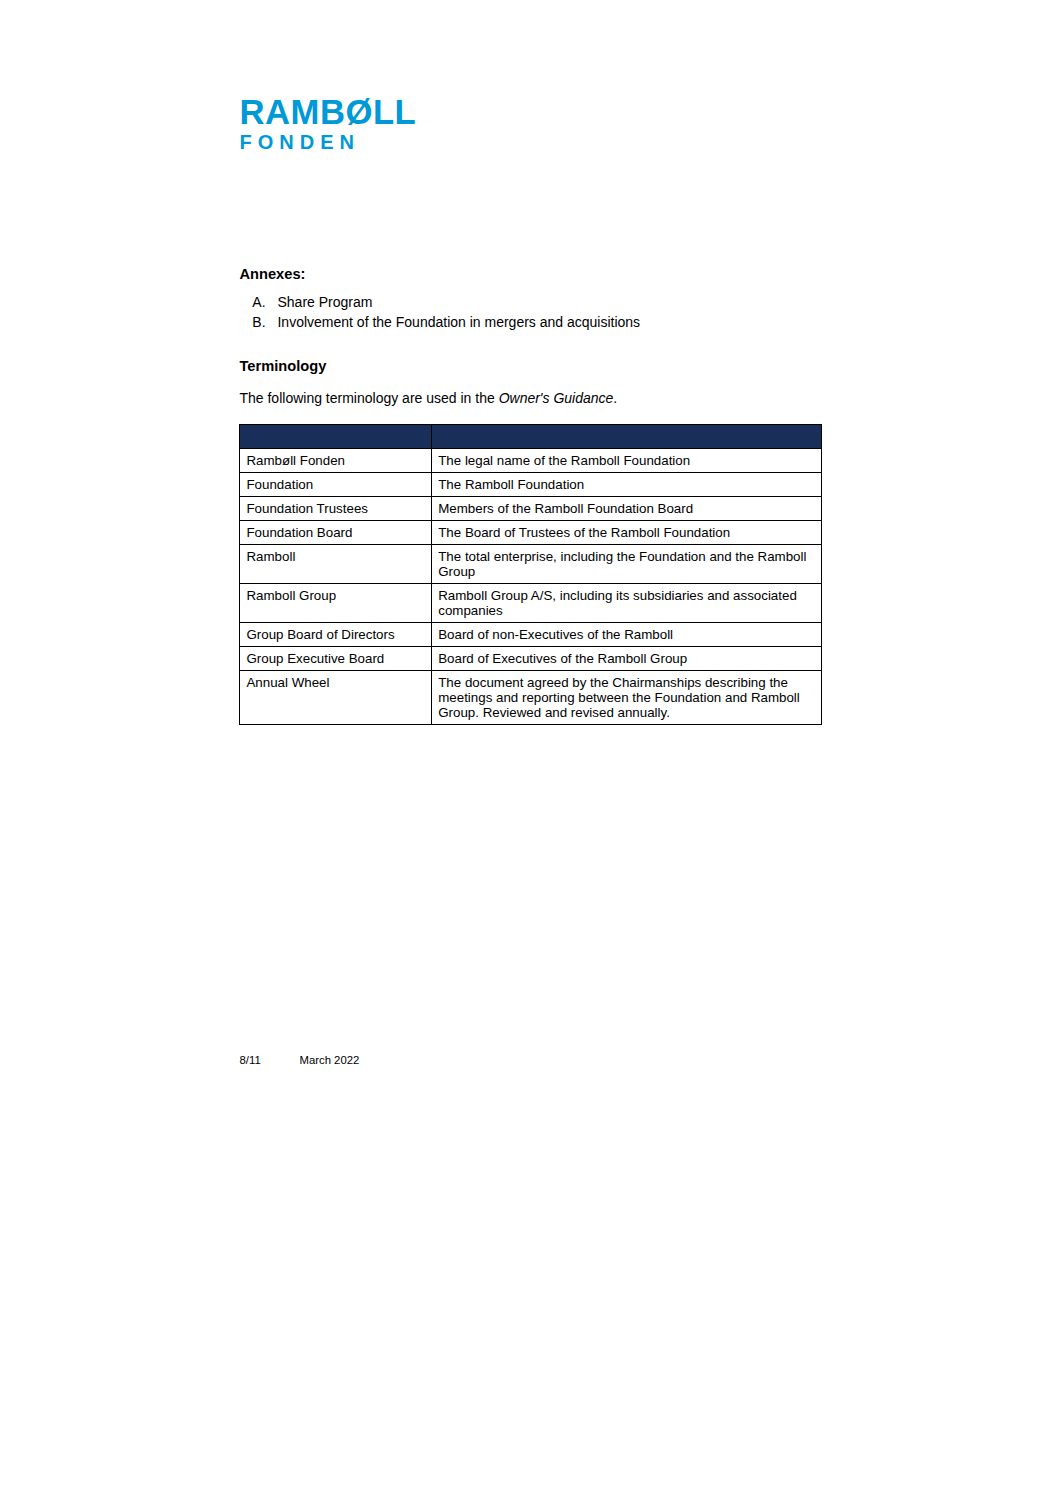RAMBØLL
FONDEN
Annexes:
Share Program
Involvement of the Foundation in mergers and acquisitions
Terminology
The following terminology are used in the Owner's Guidance.
| Term | Definition |
| --- | --- |
| Rambøll Fonden | The legal name of the Ramboll Foundation |
| Foundation | The Ramboll Foundation |
| Foundation Trustees | Members of the Ramboll Foundation Board |
| Foundation Board | The Board of Trustees of the Ramboll Foundation |
| Ramboll | The total enterprise, including the Foundation and the Ramboll Group |
| Ramboll Group | Ramboll Group A/S, including its subsidiaries and associated companies |
| Group Board of Directors | Board of non-Executives of the Ramboll |
| Group Executive Board | Board of Executives of the Ramboll Group |
| Annual Wheel | The document agreed by the Chairmanships describing the meetings and reporting between the Foundation and Ramboll Group. Reviewed and revised annually. |
8/11 March 2022